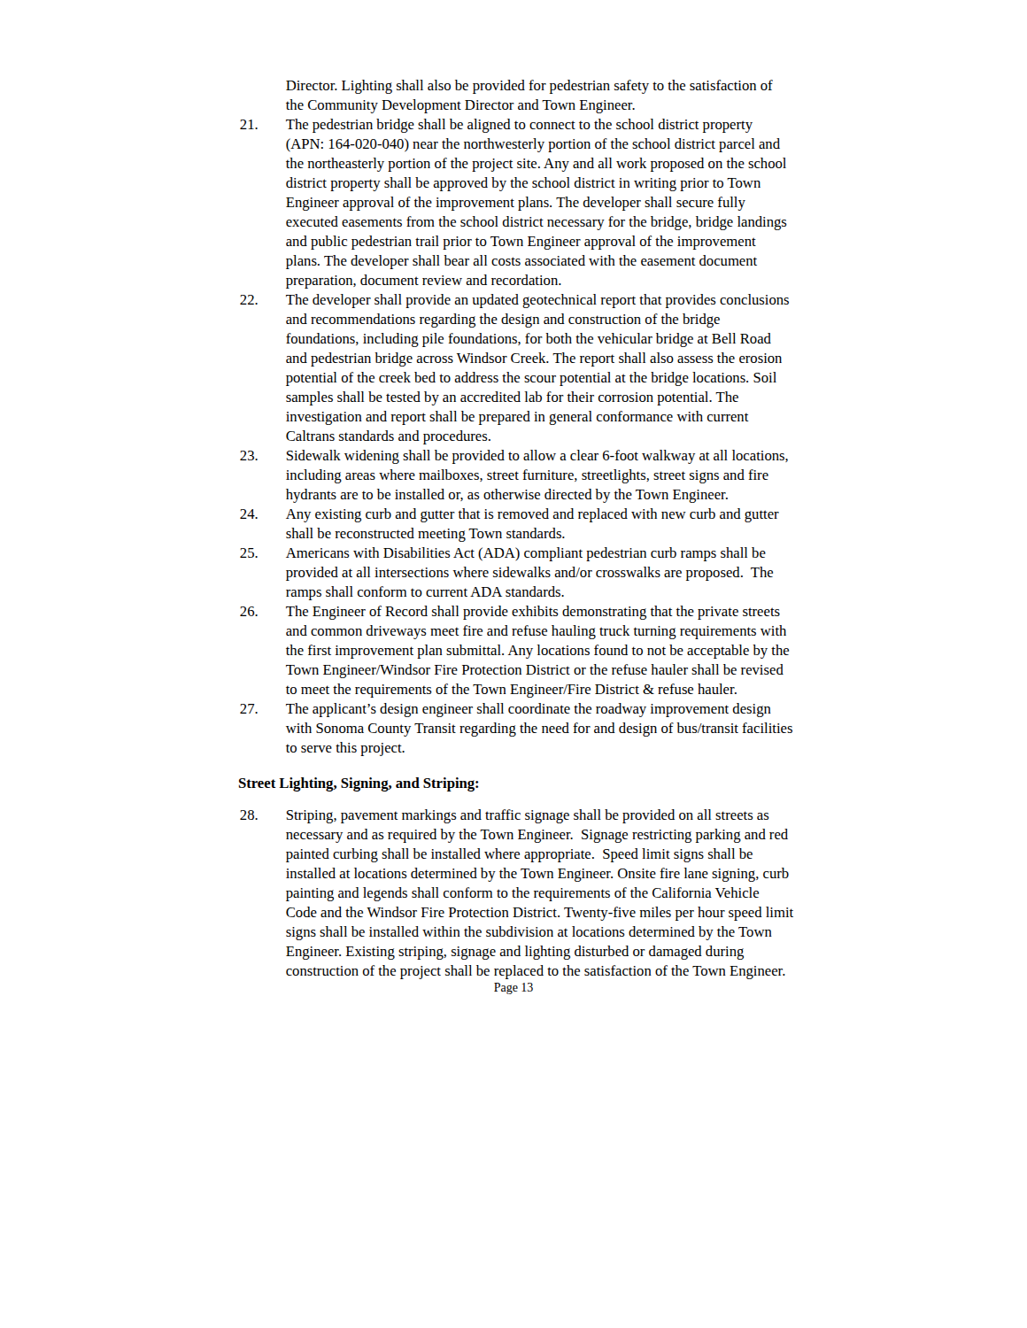Director. Lighting shall also be provided for pedestrian safety to the satisfaction of the Community Development Director and Town Engineer.
21. The pedestrian bridge shall be aligned to connect to the school district property (APN: 164-020-040) near the northwesterly portion of the school district parcel and the northeasterly portion of the project site. Any and all work proposed on the school district property shall be approved by the school district in writing prior to Town Engineer approval of the improvement plans. The developer shall secure fully executed easements from the school district necessary for the bridge, bridge landings and public pedestrian trail prior to Town Engineer approval of the improvement plans. The developer shall bear all costs associated with the easement document preparation, document review and recordation.
22. The developer shall provide an updated geotechnical report that provides conclusions and recommendations regarding the design and construction of the bridge foundations, including pile foundations, for both the vehicular bridge at Bell Road and pedestrian bridge across Windsor Creek. The report shall also assess the erosion potential of the creek bed to address the scour potential at the bridge locations. Soil samples shall be tested by an accredited lab for their corrosion potential. The investigation and report shall be prepared in general conformance with current Caltrans standards and procedures.
23. Sidewalk widening shall be provided to allow a clear 6-foot walkway at all locations, including areas where mailboxes, street furniture, streetlights, street signs and fire hydrants are to be installed or, as otherwise directed by the Town Engineer.
24. Any existing curb and gutter that is removed and replaced with new curb and gutter shall be reconstructed meeting Town standards.
25. Americans with Disabilities Act (ADA) compliant pedestrian curb ramps shall be provided at all intersections where sidewalks and/or crosswalks are proposed. The ramps shall conform to current ADA standards.
26. The Engineer of Record shall provide exhibits demonstrating that the private streets and common driveways meet fire and refuse hauling truck turning requirements with the first improvement plan submittal. Any locations found to not be acceptable by the Town Engineer/Windsor Fire Protection District or the refuse hauler shall be revised to meet the requirements of the Town Engineer/Fire District & refuse hauler.
27. The applicant’s design engineer shall coordinate the roadway improvement design with Sonoma County Transit regarding the need for and design of bus/transit facilities to serve this project.
Street Lighting, Signing, and Striping:
28. Striping, pavement markings and traffic signage shall be provided on all streets as necessary and as required by the Town Engineer. Signage restricting parking and red painted curbing shall be installed where appropriate. Speed limit signs shall be installed at locations determined by the Town Engineer. Onsite fire lane signing, curb painting and legends shall conform to the requirements of the California Vehicle Code and the Windsor Fire Protection District. Twenty-five miles per hour speed limit signs shall be installed within the subdivision at locations determined by the Town Engineer. Existing striping, signage and lighting disturbed or damaged during construction of the project shall be replaced to the satisfaction of the Town Engineer.
Page 13